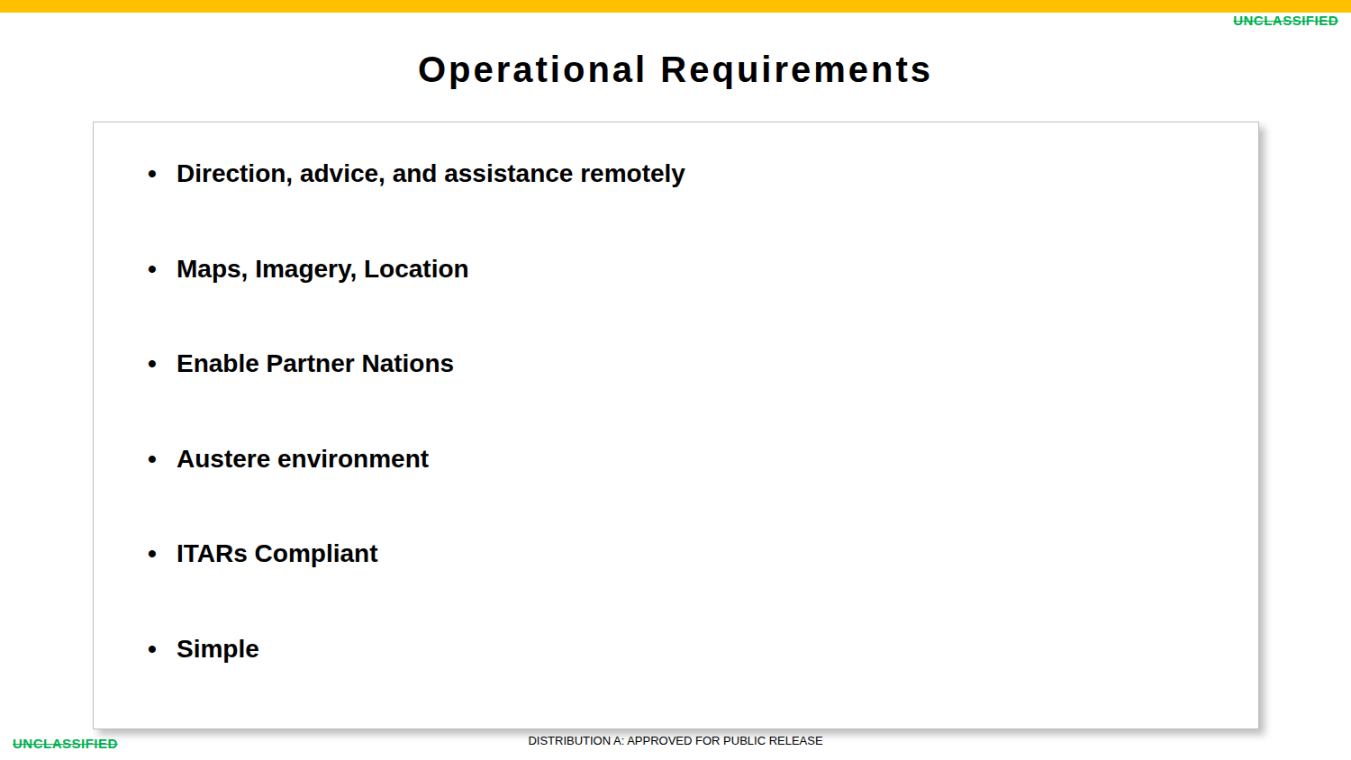UNCLASSIFIED
Operational Requirements
Direction, advice, and assistance remotely
Maps, Imagery, Location
Enable Partner Nations
Austere environment
ITARs Compliant
Simple
UNCLASSIFIED
DISTRIBUTION A: APPROVED FOR PUBLIC RELEASE